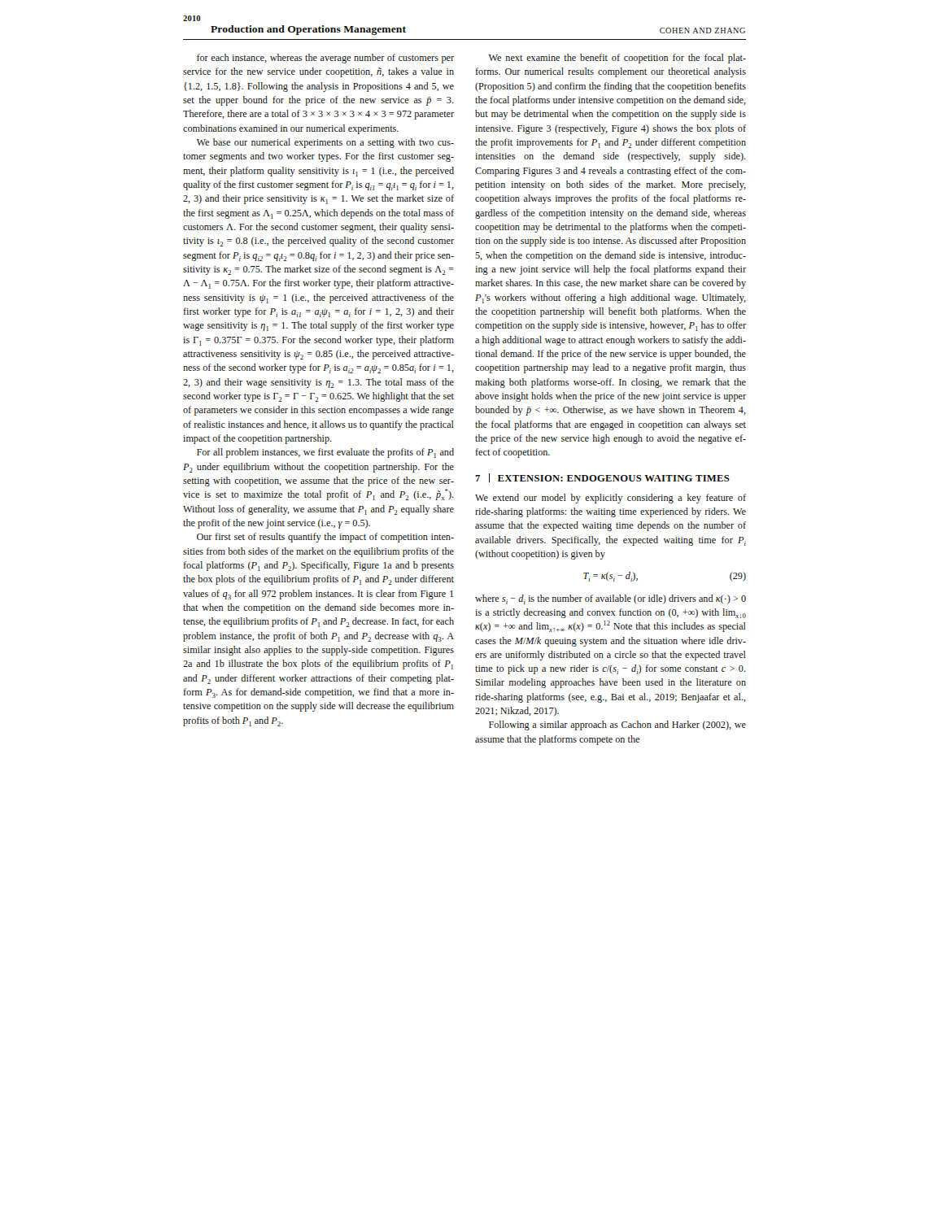2010
Production and Operations Management
Cohen and Zhang
for each instance, whereas the average number of customers per service for the new service under coopetition, ñ, takes a value in {1.2, 1.5, 1.8}. Following the analysis in Propositions 4 and 5, we set the upper bound for the price of the new service as p̄ = 3. Therefore, there are a total of 3 × 3 × 3 × 3 × 4 × 3 = 972 parameter combinations examined in our numerical experiments.
We base our numerical experiments on a setting with two customer segments and two worker types. For the first customer segment, their platform quality sensitivity is ι1 = 1 (i.e., the perceived quality of the first customer segment for Pi is qi1 = qiι1 = qi for i = 1, 2, 3) and their price sensitivity is κ1 = 1. We set the market size of the first segment as Λ1 = 0.25Λ, which depends on the total mass of customers Λ. For the second customer segment, their quality sensitivity is ι2 = 0.8 (i.e., the perceived quality of the second customer segment for Pi is qi2 = qiι2 = 0.8qi for i = 1, 2, 3) and their price sensitivity is κ2 = 0.75. The market size of the second segment is Λ2 = Λ − Λ1 = 0.75Λ. For the first worker type, their platform attractiveness sensitivity is ψ1 = 1 (i.e., the perceived attractiveness of the first worker type for Pi is ai1 = aiψ1 = ai for i = 1, 2, 3) and their wage sensitivity is η1 = 1. The total supply of the first worker type is Γ1 = 0.375Γ = 0.375. For the second worker type, their platform attractiveness sensitivity is ψ2 = 0.85 (i.e., the perceived attractiveness of the second worker type for Pi is ai2 = aiψ2 = 0.85ai for i = 1, 2, 3) and their wage sensitivity is η2 = 1.3. The total mass of the second worker type is Γ2 = Γ − Γ2 = 0.625. We highlight that the set of parameters we consider in this section encompasses a wide range of realistic instances and hence, it allows us to quantify the practical impact of the coopetition partnership.
For all problem instances, we first evaluate the profits of P1 and P2 under equilibrium without the coopetition partnership. For the setting with coopetition, we assume that the price of the new service is set to maximize the total profit of P1 and P2 (i.e., p̃x*). Without loss of generality, we assume that P1 and P2 equally share the profit of the new joint service (i.e., γ = 0.5).
Our first set of results quantify the impact of competition intensities from both sides of the market on the equilibrium profits of the focal platforms (P1 and P2). Specifically, Figure 1a and b presents the box plots of the equilibrium profits of P1 and P2 under different values of q3 for all 972 problem instances. It is clear from Figure 1 that when the competition on the demand side becomes more intense, the equilibrium profits of P1 and P2 decrease. In fact, for each problem instance, the profit of both P1 and P2 decrease with q3. A similar insight also applies to the supply-side competition. Figures 2a and 1b illustrate the box plots of the equilibrium profits of P1 and P2 under different worker attractions of their competing platform P3. As for demand-side competition, we find that a more intensive competition on the supply side will decrease the equilibrium profits of both P1 and P2.
We next examine the benefit of coopetition for the focal platforms. Our numerical results complement our theoretical analysis (Proposition 5) and confirm the finding that the coopetition benefits the focal platforms under intensive competition on the demand side, but may be detrimental when the competition on the supply side is intensive. Figure 3 (respectively, Figure 4) shows the box plots of the profit improvements for P1 and P2 under different competition intensities on the demand side (respectively, supply side). Comparing Figures 3 and 4 reveals a contrasting effect of the competition intensity on both sides of the market. More precisely, coopetition always improves the profits of the focal platforms regardless of the competition intensity on the demand side, whereas coopetition may be detrimental to the platforms when the competition on the supply side is too intense. As discussed after Proposition 5, when the competition on the demand side is intensive, introducing a new joint service will help the focal platforms expand their market shares. In this case, the new market share can be covered by P1's workers without offering a high additional wage. Ultimately, the coopetition partnership will benefit both platforms. When the competition on the supply side is intensive, however, P1 has to offer a high additional wage to attract enough workers to satisfy the additional demand. If the price of the new service is upper bounded, the coopetition partnership may lead to a negative profit margin, thus making both platforms worse-off. In closing, we remark that the above insight holds when the price of the new joint service is upper bounded by p̄ < +∞. Otherwise, as we have shown in Theorem 4, the focal platforms that are engaged in coopetition can always set the price of the new service high enough to avoid the negative effect of coopetition.
7 EXTENSION: ENDOGENOUS WAITING TIMES
We extend our model by explicitly considering a key feature of ride-sharing platforms: the waiting time experienced by riders. We assume that the expected waiting time depends on the number of available drivers. Specifically, the expected waiting time for Pi (without coopetition) is given by
Ti = κ(si − di), (29)
where si − di is the number of available (or idle) drivers and κ(·) > 0 is a strictly decreasing and convex function on (0, +∞) with limx↓0 κ(x) = +∞ and limx↑+∞ κ(x) = 0.12 Note that this includes as special cases the M/M/k queuing system and the situation where idle drivers are uniformly distributed on a circle so that the expected travel time to pick up a new rider is c/(si − di) for some constant c > 0. Similar modeling approaches have been used in the literature on ride-sharing platforms (see, e.g., Bai et al., 2019; Benjaafar et al., 2021; Nikzad, 2017).
Following a similar approach as Cachon and Harker (2002), we assume that the platforms compete on the